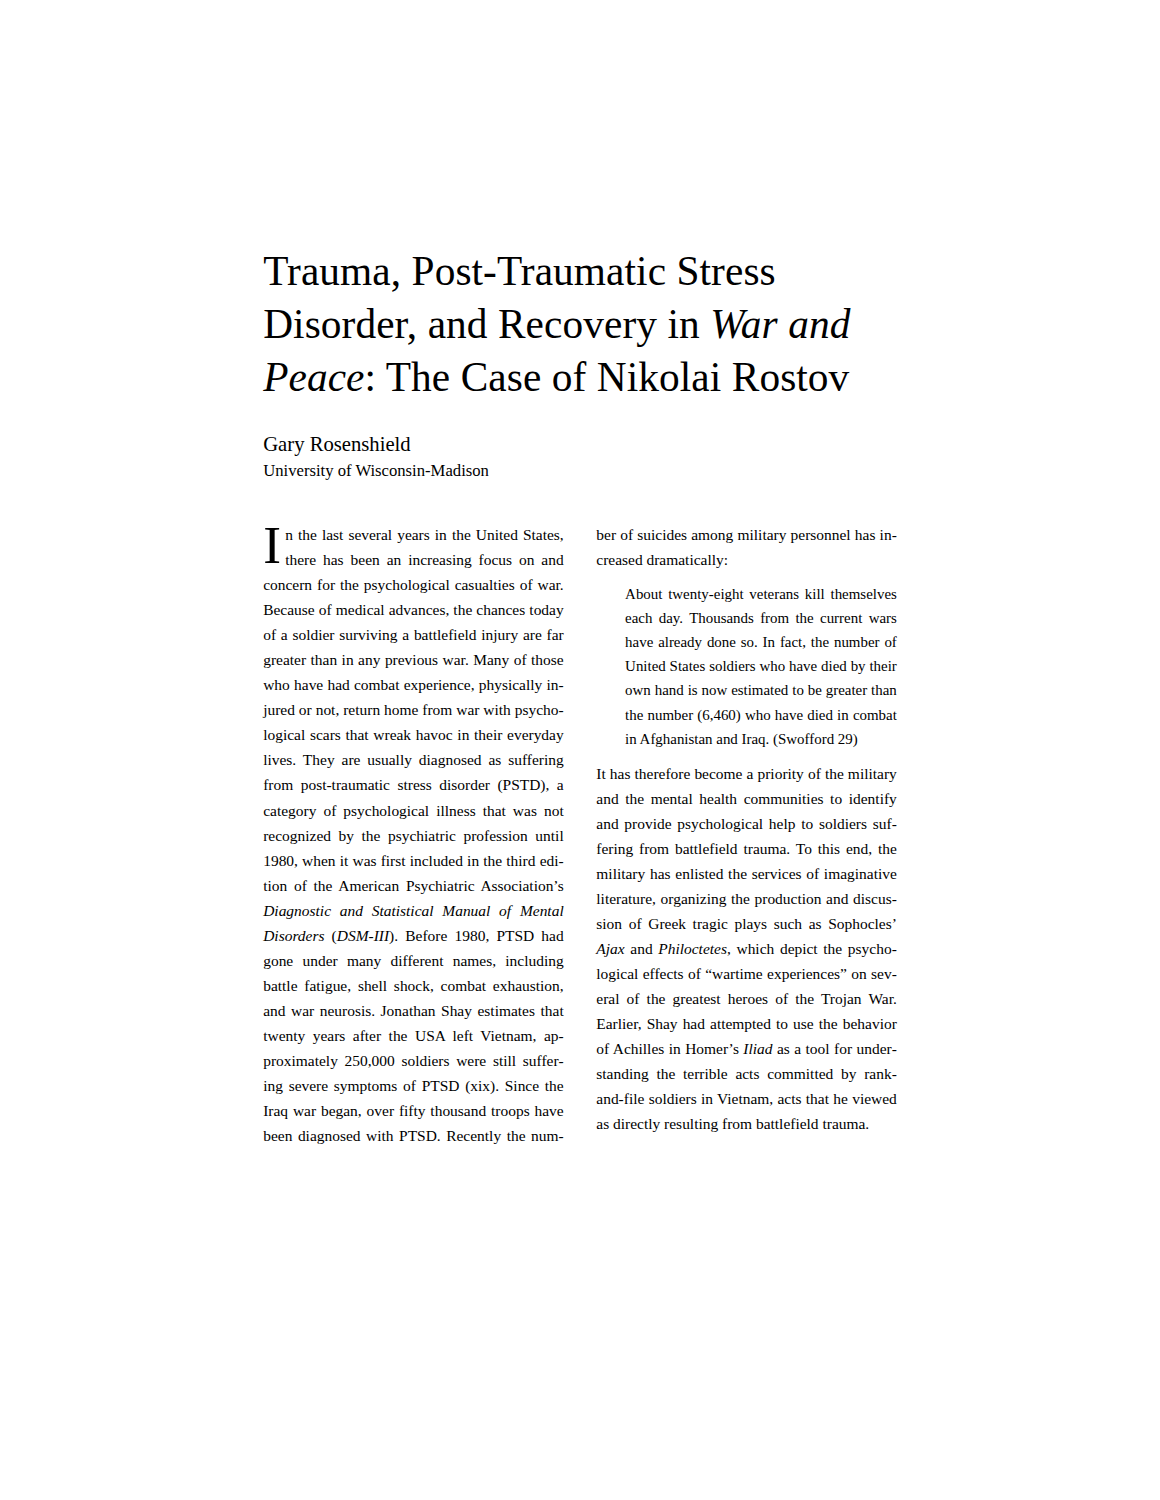Trauma, Post-Traumatic Stress Disorder, and Recovery in War and Peace: The Case of Nikolai Rostov
Gary Rosenshield
University of Wisconsin-Madison
In the last several years in the United States, there has been an increasing focus on and concern for the psychological casualties of war. Because of medical advances, the chances today of a soldier surviving a battlefield injury are far greater than in any previous war. Many of those who have had combat experience, physically injured or not, return home from war with psychological scars that wreak havoc in their everyday lives. They are usually diagnosed as suffering from post-traumatic stress disorder (PSTD), a category of psychological illness that was not recognized by the psychiatric profession until 1980, when it was first included in the third edition of the American Psychiatric Association’s Diagnostic and Statistical Manual of Mental Disorders (DSM-III). Before 1980, PTSD had gone under many different names, including battle fatigue, shell shock, combat exhaustion, and war neurosis. Jonathan Shay estimates that twenty years after the USA left Vietnam, approximately 250,000 soldiers were still suffering severe symptoms of PTSD (xix). Since the Iraq war began, over fifty thousand troops have been diagnosed with PTSD. Recently the number of suicides among military personnel has increased dramatically:
About twenty-eight veterans kill themselves each day. Thousands from the current wars have already done so. In fact, the number of United States soldiers who have died by their own hand is now estimated to be greater than the number (6,460) who have died in combat in Afghanistan and Iraq. (Swofford 29)
It has therefore become a priority of the military and the mental health communities to identify and provide psychological help to soldiers suffering from battlefield trauma. To this end, the military has enlisted the services of imaginative literature, organizing the production and discussion of Greek tragic plays such as Sophocles’ Ajax and Philoctetes, which depict the psychological effects of “wartime experiences” on several of the greatest heroes of the Trojan War. Earlier, Shay had attempted to use the behavior of Achilles in Homer’s Iliad as a tool for understanding the terrible acts committed by rank-and-file soldiers in Vietnam, acts that he viewed as directly resulting from battlefield trauma.